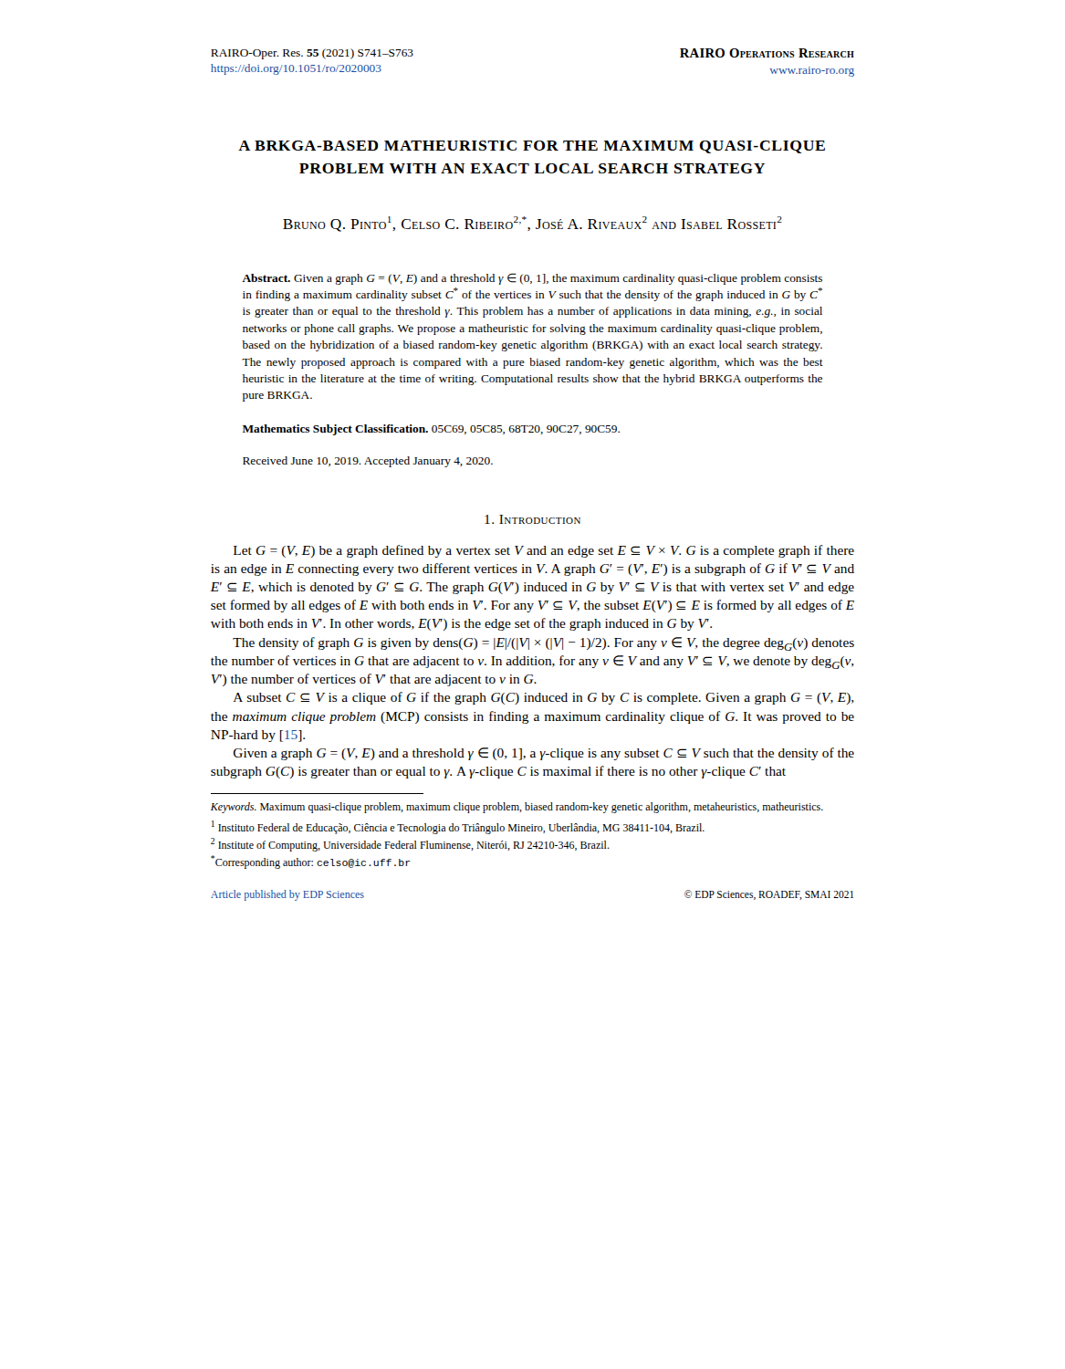RAIRO-Oper. Res. 55 (2021) S741–S763 https://doi.org/10.1051/ro/2020003
RAIRO Operations Research
www.rairo-ro.org
A BRKGA-based matheuristic for the maximum quasi-clique
problem with an exact local search strategy
Bruno Q. Pinto1, Celso C. Ribeiro2,*, José A. Riveaux2 and Isabel Rosseti2
Abstract. Given a graph G = (V, E) and a threshold γ ∈ (0, 1], the maximum cardinality quasi-clique problem consists in finding a maximum cardinality subset C* of the vertices in V such that the density of the graph induced in G by C* is greater than or equal to the threshold γ. This problem has a number of applications in data mining, e.g., in social networks or phone call graphs. We propose a matheuristic for solving the maximum cardinality quasi-clique problem, based on the hybridization of a biased random-key genetic algorithm (BRKGA) with an exact local search strategy. The newly proposed approach is compared with a pure biased random-key genetic algorithm, which was the best heuristic in the literature at the time of writing. Computational results show that the hybrid BRKGA outperforms the pure BRKGA.
Mathematics Subject Classification. 05C69, 05C85, 68T20, 90C27, 90C59.
Received June 10, 2019. Accepted January 4, 2020.
1. Introduction
Let G = (V, E) be a graph defined by a vertex set V and an edge set E ⊆ V × V. G is a complete graph if there is an edge in E connecting every two different vertices in V. A graph G′ = (V′, E′) is a subgraph of G if V′ ⊆ V and E′ ⊆ E, which is denoted by G′ ⊆ G. The graph G(V′) induced in G by V′ ⊆ V is that with vertex set V′ and edge set formed by all edges of E with both ends in V′. For any V′ ⊆ V, the subset E(V′) ⊆ E is formed by all edges of E with both ends in V′. In other words, E(V′) is the edge set of the graph induced in G by V′.
The density of graph G is given by dens(G) = |E|/(|V| × (|V| − 1)/2). For any v ∈ V, the degree degG(v) denotes the number of vertices in G that are adjacent to v. In addition, for any v ∈ V and any V′ ⊆ V, we denote by degG(v, V′) the number of vertices of V′ that are adjacent to v in G.
A subset C ⊆ V is a clique of G if the graph G(C) induced in G by C is complete. Given a graph G = (V, E), the maximum clique problem (MCP) consists in finding a maximum cardinality clique of G. It was proved to be NP-hard by [15].
Given a graph G = (V, E) and a threshold γ ∈ (0, 1], a γ-clique is any subset C ⊆ V such that the density of the subgraph G(C) is greater than or equal to γ. A γ-clique C is maximal if there is no other γ-clique C′ that
Keywords. Maximum quasi-clique problem, maximum clique problem, biased random-key genetic algorithm, metaheuristics, matheuristics.
1 Instituto Federal de Educação, Ciência e Tecnologia do Triângulo Mineiro, Uberlândia, MG 38411-104, Brazil.
2 Institute of Computing, Universidade Federal Fluminense, Niterói, RJ 24210-346, Brazil.
*Corresponding author: celso@ic.uff.br
Article published by EDP Sciences
© EDP Sciences, ROADEF, SMAI 2021